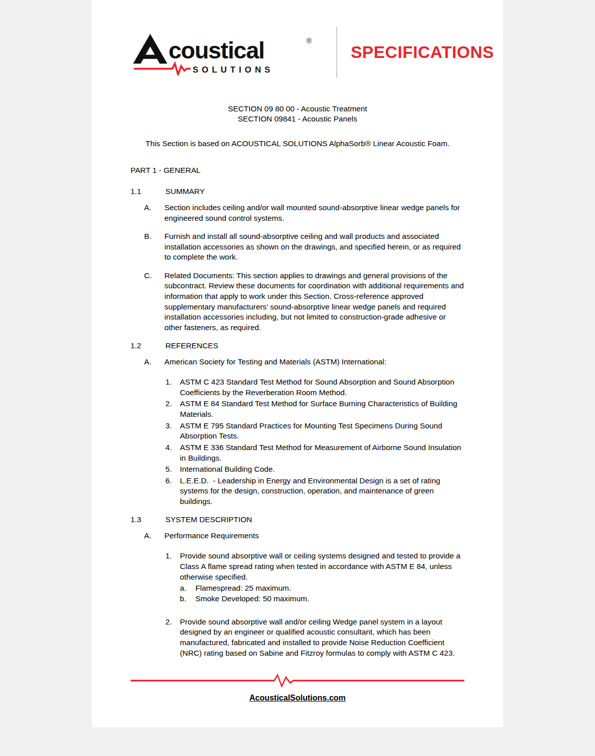coustical ® SOLUTIONS
SPECIFICATIONS
SECTION 09 80 00 - Acoustic Treatment
SECTION 09841 - Acoustic Panels
This Section is based on ACOUSTICAL SOLUTIONS AlphaSorb® Linear Acoustic Foam.
PART 1 - GENERAL
1.1
SUMMARY
A.
Section includes ceiling and/or wall mounted sound-absorptive linear wedge panels for engineered sound control systems.
B.
Furnish and install all sound-absorptive ceiling and wall products and associated installation accessories as shown on the drawings, and specified herein, or as required to complete the work.
C.
Related Documents: This section applies to drawings and general provisions of the subcontract. Review these documents for coordination with additional requirements and information that apply to work under this Section. Cross-reference approved supplementary manufacturers’ sound-absorptive linear wedge panels and required installation accessories including, but not limited to construction-grade adhesive or other fasteners, as required.
1.2
REFERENCES
A.
American Society for Testing and Materials (ASTM) International:
1.
ASTM C 423 Standard Test Method for Sound Absorption and Sound Absorption Coefficients by the Reverberation Room Method.
2.
ASTM E 84 Standard Test Method for Surface Burning Characteristics of Building Materials.
3.
ASTM E 795 Standard Practices for Mounting Test Specimens During Sound Absorption Tests.
4.
ASTM E 336 Standard Test Method for Measurement of Airborne Sound Insulation in Buildings.
5.
International Building Code.
6.
L.E.E.D. - Leadership in Energy and Environmental Design is a set of rating systems for the design, construction, operation, and maintenance of green buildings.
1.3
SYSTEM DESCRIPTION
A.
Performance Requirements
1.
Provide sound absorptive wall or ceiling systems designed and tested to provide a Class A flame spread rating when tested in accordance with ASTM E 84, unless otherwise specified.
a.
Flamespread: 25 maximum.
b.
Smoke Developed: 50 maximum.
2.
Provide sound absorptive wall and/or ceiling Wedge panel system in a layout designed by an engineer or qualified acoustic consultant, which has been manufactured, fabricated and installed to provide Noise Reduction Coefficient (NRC) rating based on Sabine and Fitzroy formulas to comply with ASTM C 423.
AcousticalSolutions.com